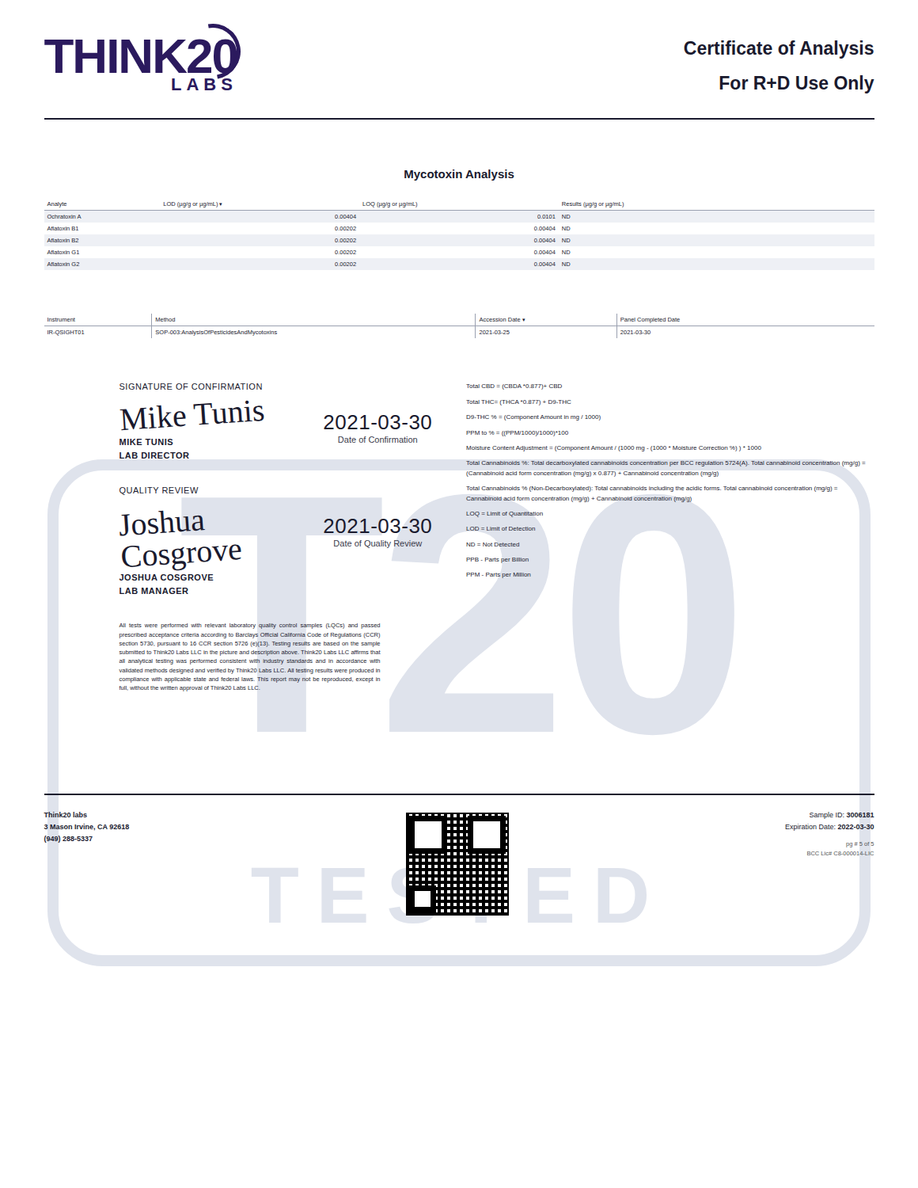T20
TESTED
THINK20 LABS
Certificate of Analysis
For R+D Use Only
Mycotoxin Analysis
| Analyte | LOD (µg/g or µg/mL) | LOQ (µg/g or µg/mL) | Results (µg/g or µg/mL) |
| --- | --- | --- | --- |
| Ochratoxin A | 0.00404 | 0.0101 | ND |
| Aflatoxin B1 | 0.00202 | 0.00404 | ND |
| Aflatoxin B2 | 0.00202 | 0.00404 | ND |
| Aflatoxin G1 | 0.00202 | 0.00404 | ND |
| Aflatoxin G2 | 0.00202 | 0.00404 | ND |
| Instrument | Method | Accession Date | Panel Completed Date |
| --- | --- | --- | --- |
| IR-QSIGHT01 | SOP-003:AnalysisOfPesticidesAndMycotoxins | 2021-03-25 | 2021-03-30 |
SIGNATURE OF CONFIRMATION
Mike Tunis
MIKE TUNIS
LAB DIRECTOR
2021-03-30
Date of Confirmation
QUALITY REVIEW
Joshua Cosgrove
JOSHUA COSGROVE
LAB MANAGER
2021-03-30
Date of Quality Review
All tests were performed with relevant laboratory quality control samples (LQCs) and passed prescribed acceptance criteria according to Barclays Official California Code of Regulations (CCR) section 5730, pursuant to 16 CCR section 5726 (e)(13). Testing results are based on the sample submitted to Think20 Labs LLC in the picture and description above. Think20 Labs LLC affirms that all analytical testing was performed consistent with industry standards and in accordance with validated methods designed and verified by Think20 Labs LLC. All testing results were produced in compliance with applicable state and federal laws. This report may not be reproduced, except in full, without the written approval of Think20 Labs LLC.
Total CBD = (CBDA *0.877)+ CBD
Total THC= (THCA *0.877) + D9-THC
D9-THC % = (Component Amount in mg / 1000)
PPM to % = ((PPM/1000)/1000)*100
Moisture Content Adjustment = (Component Amount / (1000 mg - (1000 * Moisture Correction %) ) * 1000
Total Cannabinoids %: Total decarboxylated cannabinoids concentration per BCC regulation 5724(A). Total cannabinoid concentration (mg/g) = (Cannabinoid acid form concentration (mg/g) x 0.877) + Cannabinoid concentration (mg/g)
Total Cannabinoids % (Non-Decarboxylated): Total cannabinoids including the acidic forms. Total cannabinoid concentration (mg/g) = Cannabinoid acid form concentration (mg/g) + Cannabinoid concentration (mg/g)
LOQ = Limit of Quantitation
LOD = Limit of Detection
ND = Not Detected
PPB - Parts per Billion
PPM - Parts per Million
Think20 labs
3 Mason Irvine, CA 92618
(949) 288-5337
Sample ID: 3006181
Expiration Date: 2022-03-30
pg # 5 of 5
BCC Lic# C8-000014-LIC